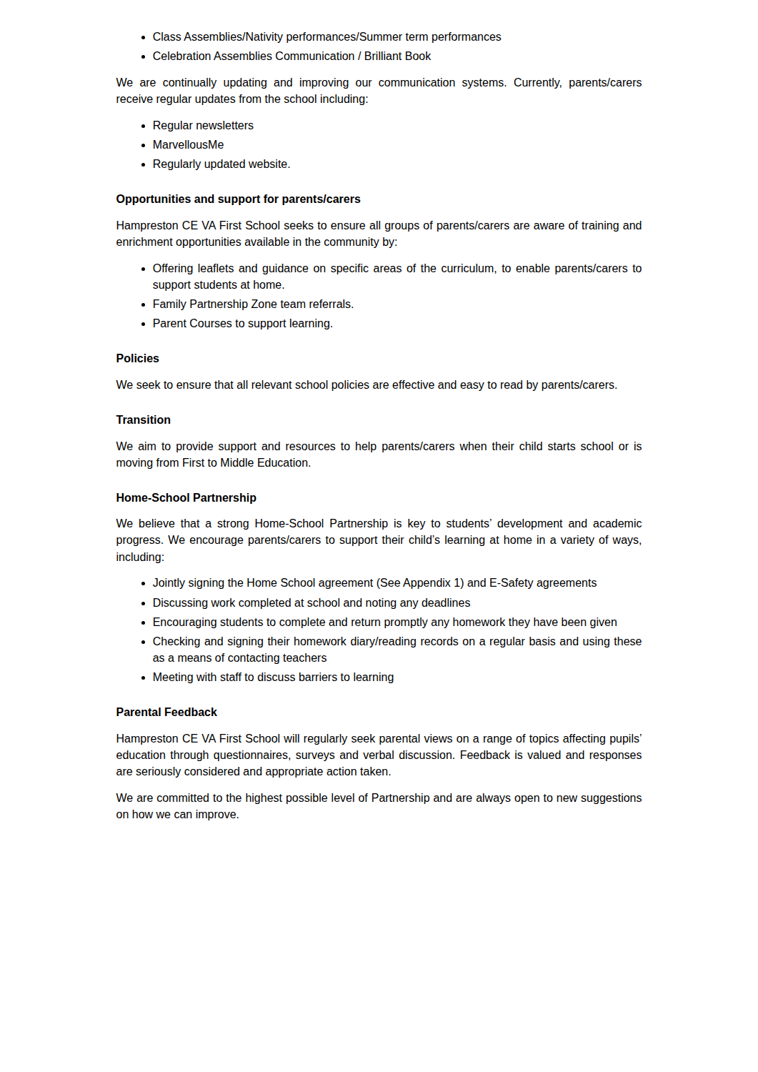Class Assemblies/Nativity performances/Summer term performances
Celebration Assemblies Communication / Brilliant Book
We are continually updating and improving our communication systems. Currently, parents/carers receive regular updates from the school including:
Regular newsletters
MarvellousMe
Regularly updated website.
Opportunities and support for parents/carers
Hampreston CE VA First School seeks to ensure all groups of parents/carers are aware of training and enrichment opportunities available in the community by:
Offering leaflets and guidance on specific areas of the curriculum, to enable parents/carers to support students at home.
Family Partnership Zone team referrals.
Parent Courses to support learning.
Policies
We seek to ensure that all relevant school policies are effective and easy to read by parents/carers.
Transition
We aim to provide support and resources to help parents/carers when their child starts school or is moving from First to Middle Education.
Home-School Partnership
We believe that a strong Home-School Partnership is key to students’ development and academic progress. We encourage parents/carers to support their child’s learning at home in a variety of ways, including:
Jointly signing the Home School agreement (See Appendix 1) and E-Safety agreements
Discussing work completed at school and noting any deadlines
Encouraging students to complete and return promptly any homework they have been given
Checking and signing their homework diary/reading records on a regular basis and using these as a means of contacting teachers
Meeting with staff to discuss barriers to learning
Parental Feedback
Hampreston CE VA First School will regularly seek parental views on a range of topics affecting pupils’ education through questionnaires, surveys and verbal discussion. Feedback is valued and responses are seriously considered and appropriate action taken.
We are committed to the highest possible level of Partnership and are always open to new suggestions on how we can improve.